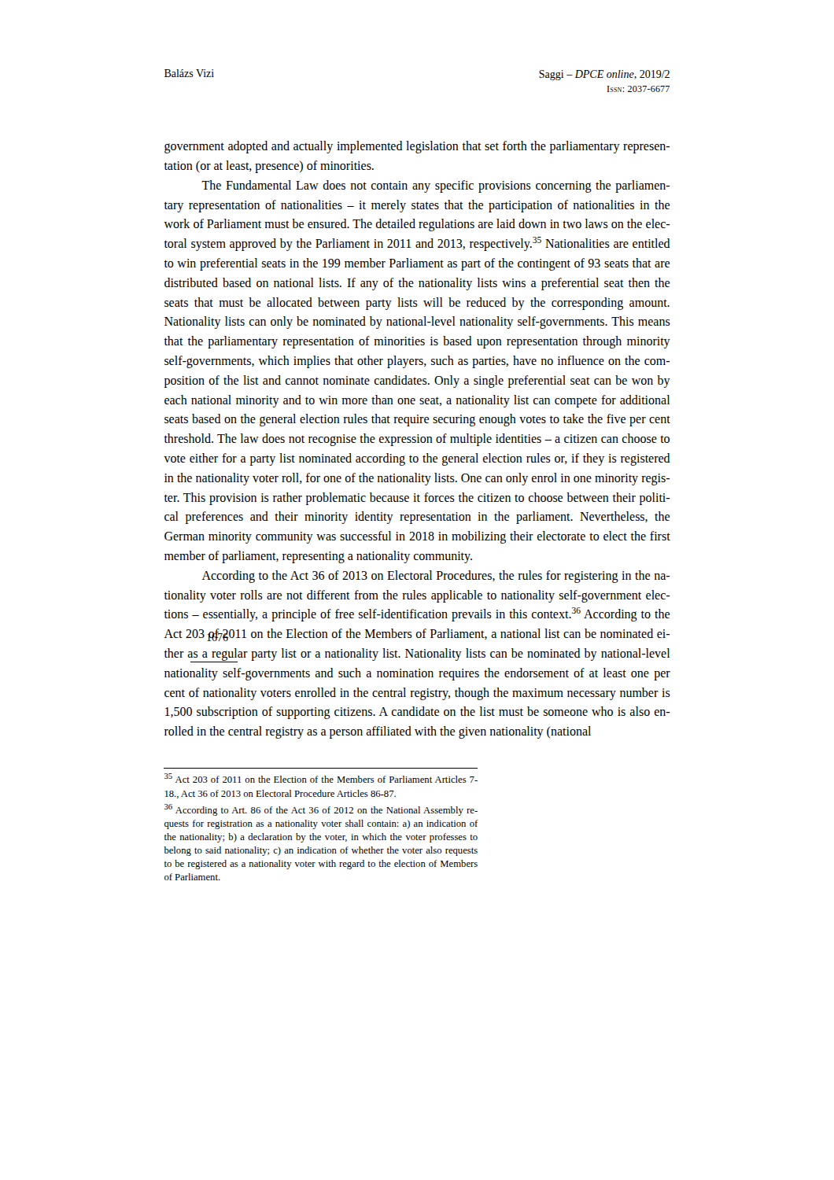Balázs Vizi
Saggi – DPCE online, 2019/2
Issn: 2037-6677
1676
government adopted and actually implemented legislation that set forth the parliamentary representation (or at least, presence) of minorities.
The Fundamental Law does not contain any specific provisions concerning the parliamentary representation of nationalities – it merely states that the participation of nationalities in the work of Parliament must be ensured. The detailed regulations are laid down in two laws on the electoral system approved by the Parliament in 2011 and 2013, respectively.35 Nationalities are entitled to win preferential seats in the 199 member Parliament as part of the contingent of 93 seats that are distributed based on national lists. If any of the nationality lists wins a preferential seat then the seats that must be allocated between party lists will be reduced by the corresponding amount. Nationality lists can only be nominated by national-level nationality self-governments. This means that the parliamentary representation of minorities is based upon representation through minority self-governments, which implies that other players, such as parties, have no influence on the composition of the list and cannot nominate candidates. Only a single preferential seat can be won by each national minority and to win more than one seat, a nationality list can compete for additional seats based on the general election rules that require securing enough votes to take the five per cent threshold. The law does not recognise the expression of multiple identities – a citizen can choose to vote either for a party list nominated according to the general election rules or, if they is registered in the nationality voter roll, for one of the nationality lists. One can only enrol in one minority register. This provision is rather problematic because it forces the citizen to choose between their political preferences and their minority identity representation in the parliament. Nevertheless, the German minority community was successful in 2018 in mobilizing their electorate to elect the first member of parliament, representing a nationality community.
According to the Act 36 of 2013 on Electoral Procedures, the rules for registering in the nationality voter rolls are not different from the rules applicable to nationality self-government elections – essentially, a principle of free self-identification prevails in this context.36 According to the Act 203 of 2011 on the Election of the Members of Parliament, a national list can be nominated either as a regular party list or a nationality list. Nationality lists can be nominated by national-level nationality self-governments and such a nomination requires the endorsement of at least one per cent of nationality voters enrolled in the central registry, though the maximum necessary number is 1,500 subscription of supporting citizens. A candidate on the list must be someone who is also enrolled in the central registry as a person affiliated with the given nationality (national
35 Act 203 of 2011 on the Election of the Members of Parliament Articles 7-18., Act 36 of 2013 on Electoral Procedure Articles 86-87.
36 According to Art. 86 of the Act 36 of 2012 on the National Assembly requests for registration as a nationality voter shall contain: a) an indication of the nationality; b) a declaration by the voter, in which the voter professes to belong to said nationality; c) an indication of whether the voter also requests to be registered as a nationality voter with regard to the election of Members of Parliament.